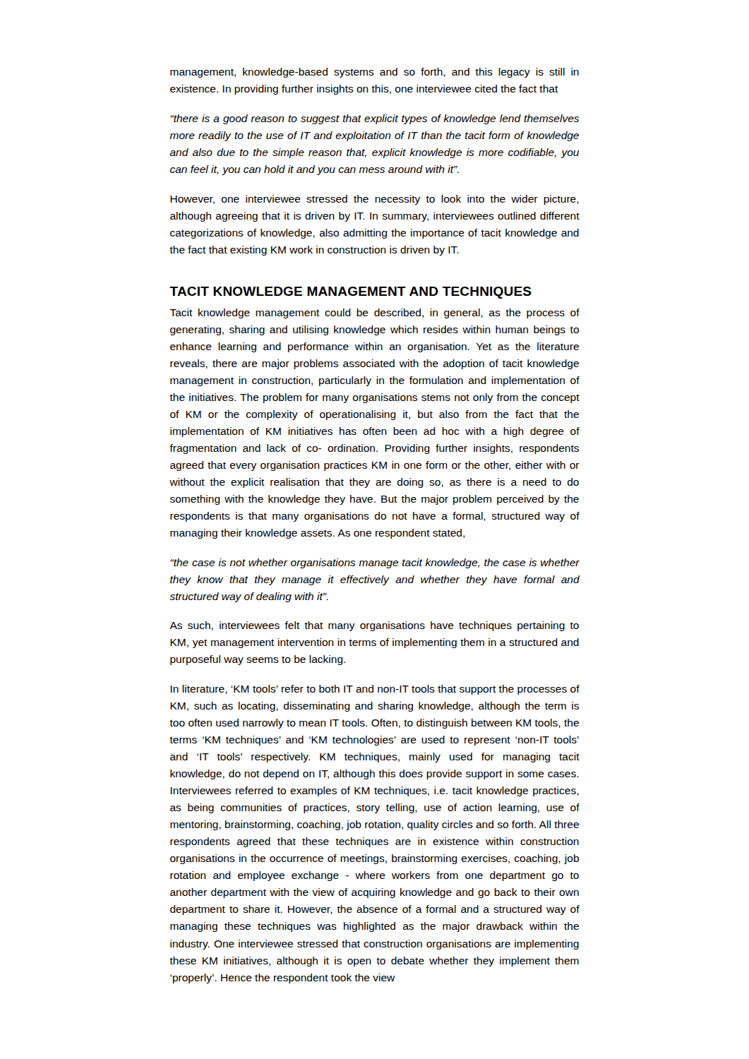management, knowledge-based systems and so forth, and this legacy is still in existence. In providing further insights on this, one interviewee cited the fact that
“there is a good reason to suggest that explicit types of knowledge lend themselves more readily to the use of IT and exploitation of IT than the tacit form of knowledge and also due to the simple reason that, explicit knowledge is more codifiable, you can feel it, you can hold it and you can mess around with it”.
However, one interviewee stressed the necessity to look into the wider picture, although agreeing that it is driven by IT. In summary, interviewees outlined different categorizations of knowledge, also admitting the importance of tacit knowledge and the fact that existing KM work in construction is driven by IT.
Tacit Knowledge Management and Techniques
Tacit knowledge management could be described, in general, as the process of generating, sharing and utilising knowledge which resides within human beings to enhance learning and performance within an organisation. Yet as the literature reveals, there are major problems associated with the adoption of tacit knowledge management in construction, particularly in the formulation and implementation of the initiatives. The problem for many organisations stems not only from the concept of KM or the complexity of operationalising it, but also from the fact that the implementation of KM initiatives has often been ad hoc with a high degree of fragmentation and lack of co- ordination. Providing further insights, respondents agreed that every organisation practices KM in one form or the other, either with or without the explicit realisation that they are doing so, as there is a need to do something with the knowledge they have. But the major problem perceived by the respondents is that many organisations do not have a formal, structured way of managing their knowledge assets. As one respondent stated,
“the case is not whether organisations manage tacit knowledge, the case is whether they know that they manage it effectively and whether they have formal and structured way of dealing with it”.
As such, interviewees felt that many organisations have techniques pertaining to KM, yet management intervention in terms of implementing them in a structured and purposeful way seems to be lacking.
In literature, ‘KM tools’ refer to both IT and non-IT tools that support the processes of KM, such as locating, disseminating and sharing knowledge, although the term is too often used narrowly to mean IT tools. Often, to distinguish between KM tools, the terms ‘KM techniques’ and ‘KM technologies’ are used to represent ‘non-IT tools’ and ‘IT tools’ respectively. KM techniques, mainly used for managing tacit knowledge, do not depend on IT, although this does provide support in some cases. Interviewees referred to examples of KM techniques, i.e. tacit knowledge practices, as being communities of practices, story telling, use of action learning, use of mentoring, brainstorming, coaching, job rotation, quality circles and so forth. All three respondents agreed that these techniques are in existence within construction organisations in the occurrence of meetings, brainstorming exercises, coaching, job rotation and employee exchange - where workers from one department go to another department with the view of acquiring knowledge and go back to their own department to share it. However, the absence of a formal and a structured way of managing these techniques was highlighted as the major drawback within the industry. One interviewee stressed that construction organisations are implementing these KM initiatives, although it is open to debate whether they implement them ‘properly’. Hence the respondent took the view